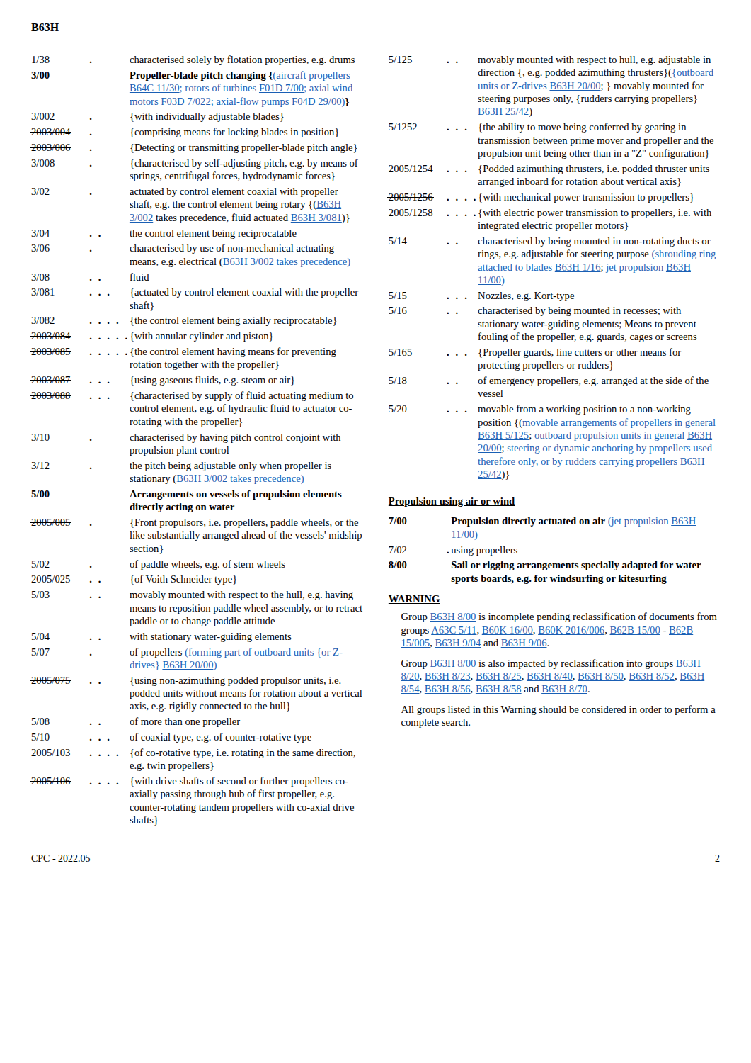B63H
| 1/38 | . | characterised solely by flotation properties, e.g. drums |
| 3/00 | | Propeller-blade pitch changing { (aircraft propellers B64C 11/30 ; rotors of turbines F01D 7/00 ; axial wind motors F03D 7/022 ; axial-flow pumps F04D 29/00 ) } |
| 3/002 | . | {with individually adjustable blades} |
| 2003/004 | . | {comprising means for locking blades in position} |
| 2003/006 | . | {Detecting or transmitting propeller-blade pitch angle} |
| 3/008 | . | {characterised by self-adjusting pitch, e.g. by means of springs, centrifugal forces, hydrodynamic forces} |
| 3/02 | . | actuated by control element coaxial with propeller shaft, e.g. the control element being rotary {( B63H 3/002 takes precedence, fluid actuated B63H 3/081 )} |
| 3/04 | . . | the control element being reciprocatable |
| 3/06 | . | characterised by use of non-mechanical actuating means, e.g. electrical ( B63H 3/002 takes precedence) |
| 3/08 | . . | fluid |
| 3/081 | . . . | {actuated by control element coaxial with the propeller shaft} |
| 3/082 | . . . . | {the control element being axially reciprocatable} |
| 2003/084 | . . . . . | {with annular cylinder and piston} |
| 2003/085 | . . . . . | {the control element having means for preventing rotation together with the propeller} |
| 2003/087 | . . . | {using gaseous fluids, e.g. steam or air} |
| 2003/088 | . . . | {characterised by supply of fluid actuating medium to control element, e.g. of hydraulic fluid to actuator co-rotating with the propeller} |
| 3/10 | . | characterised by having pitch control conjoint with propulsion plant control |
| 3/12 | . | the pitch being adjustable only when propeller is stationary ( B63H 3/002 takes precedence) |
| 5/00 | | Arrangements on vessels of propulsion elements directly acting on water |
| 2005/005 | . | {Front propulsors, i.e. propellers, paddle wheels, or the like substantially arranged ahead of the vessels' midship section} |
| 5/02 | . | of paddle wheels, e.g. of stern wheels |
| 2005/025 | . . | {of Voith Schneider type} |
| 5/03 | . . | movably mounted with respect to the hull, e.g. having means to reposition paddle wheel assembly, or to retract paddle or to change paddle attitude |
| 5/04 | . . | with stationary water-guiding elements |
| 5/07 | . | of propellers (forming part of outboard units {or Z-drives} B63H 20/00 ) |
| 2005/075 | . . | {using non-azimuthing podded propulsor units, i.e. podded units without means for rotation about a vertical axis, e.g. rigidly connected to the hull} |
| 5/08 | . . | of more than one propeller |
| 5/10 | . . . | of coaxial type, e.g. of counter-rotative type |
| 2005/103 | . . . . | {of co-rotative type, i.e. rotating in the same direction, e.g. twin propellers} |
| 2005/106 | . . . . | {with drive shafts of second or further propellers co-axially passing through hub of first propeller, e.g. counter-rotating tandem propellers with co-axial drive shafts} |
| 5/125 | . . | movably mounted with respect to hull, e.g. adjustable in direction {, e.g. podded azimuthing thrusters}( {outboard units or Z-drives B63H 20/00 ; } movably mounted for steering purposes only, {rudders carrying propellers} B63H 25/42 ) |
| 5/1252 | . . . | {the ability to move being conferred by gearing in transmission between prime mover and propeller and the propulsion unit being other than in a "Z" configuration} |
| 2005/1254 | . . . | {Podded azimuthing thrusters, i.e. podded thruster units arranged inboard for rotation about vertical axis} |
| 2005/1256 | . . . . | {with mechanical power transmission to propellers} |
| 2005/1258 | . . . . | {with electric power transmission to propellers, i.e. with integrated electric propeller motors} |
| 5/14 | . . | characterised by being mounted in non-rotating ducts or rings, e.g. adjustable for steering purpose (shrouding ring attached to blades B63H 1/16 ; jet propulsion B63H 11/00 ) |
| 5/15 | . . . | Nozzles, e.g. Kort-type |
| 5/16 | . . | characterised by being mounted in recesses; with stationary water-guiding elements; Means to prevent fouling of the propeller, e.g. guards, cages or screens |
| 5/165 | . . . | {Propeller guards, line cutters or other means for protecting propellers or rudders} |
| 5/18 | . . | of emergency propellers, e.g. arranged at the side of the vessel |
| 5/20 | . . . | movable from a working position to a non-working position {( movable arrangements of propellers in general B63H 5/125 ; outboard propulsion units in general B63H 20/00 ; steering or dynamic anchoring by propellers used therefore only, or by rudders carrying propellers B63H 25/42 )} |
Propulsion using air or wind
| 7/00 | | Propulsion directly actuated on air (jet propulsion B63H 11/00 ) |
| 7/02 | . | using propellers |
| 8/00 | | Sail or rigging arrangements specially adapted for water sports boards, e.g. for windsurfing or kitesurfing |
WARNING
Group B63H 8/00 is incomplete pending reclassification of documents from groups A63C 5/11, B60K 16/00, B60K 2016/006, B62B 15/00 - B62B 15/005, B63H 9/04 and B63H 9/06.
Group B63H 8/00 is also impacted by reclassification into groups B63H 8/20, B63H 8/23, B63H 8/25, B63H 8/40, B63H 8/50, B63H 8/52, B63H 8/54, B63H 8/56, B63H 8/58 and B63H 8/70.
All groups listed in this Warning should be considered in order to perform a complete search.
CPC - 2022.05 2